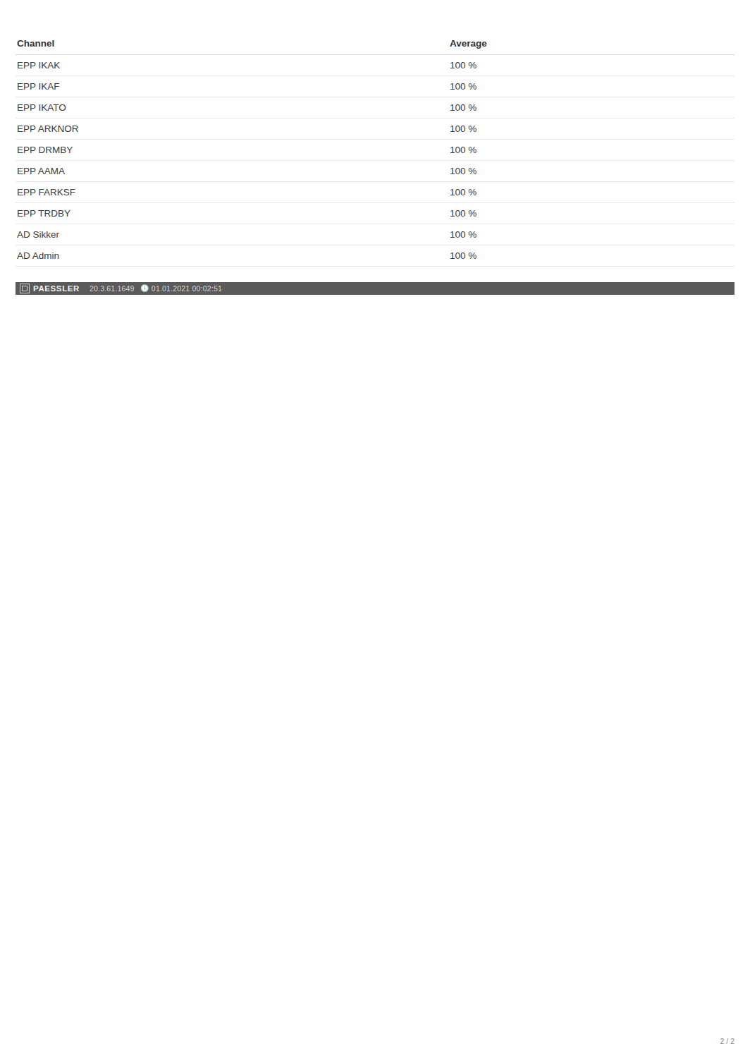| Channel | Average |
| --- | --- |
| EPP IKAK | 100 % |
| EPP IKAF | 100 % |
| EPP IKATO | 100 % |
| EPP ARKNOR | 100 % |
| EPP DRMBY | 100 % |
| EPP AAMA | 100 % |
| EPP FARKSF | 100 % |
| EPP TRDBY | 100 % |
| AD Sikker | 100 % |
| AD Admin | 100 % |
PAESSLER 20.3.61.1649 🕔 01.01.2021 00:02:51
2 / 2